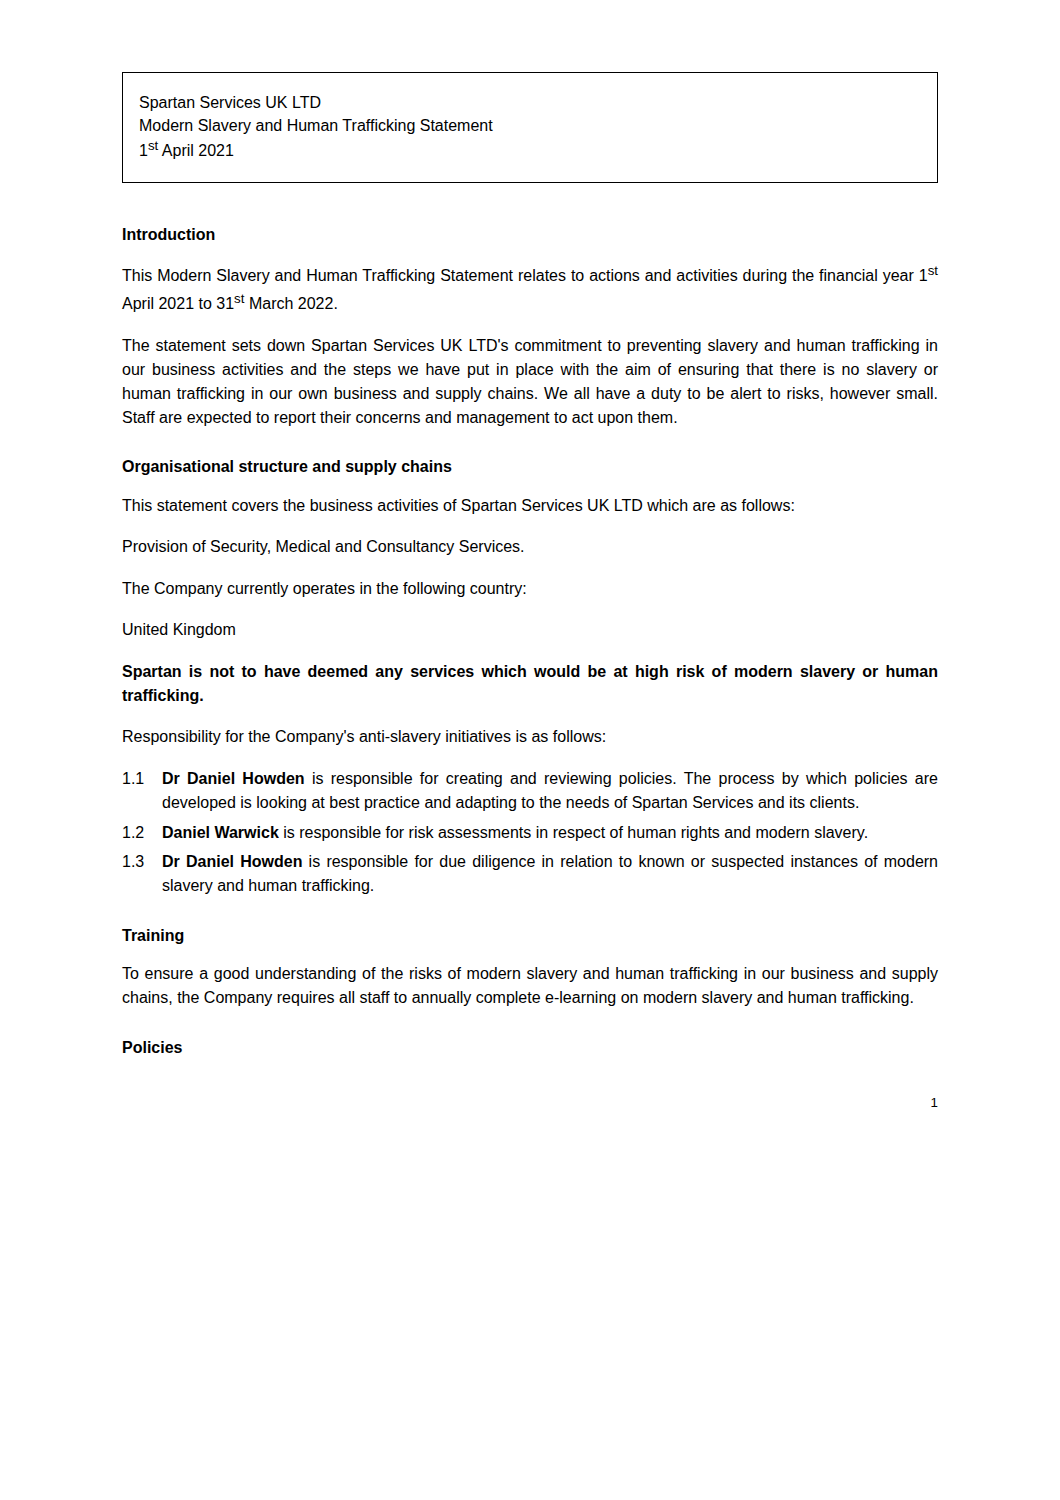Spartan Services UK LTD
Modern Slavery and Human Trafficking Statement
1st April 2021
Introduction
This Modern Slavery and Human Trafficking Statement relates to actions and activities during the financial year 1st April 2021 to 31st March 2022.
The statement sets down Spartan Services UK LTD's commitment to preventing slavery and human trafficking in our business activities and the steps we have put in place with the aim of ensuring that there is no slavery or human trafficking in our own business and supply chains. We all have a duty to be alert to risks, however small. Staff are expected to report their concerns and management to act upon them.
Organisational structure and supply chains
This statement covers the business activities of Spartan Services UK LTD which are as follows:
Provision of Security, Medical and Consultancy Services.
The Company currently operates in the following country:
United Kingdom
Spartan is not to have deemed any services which would be at high risk of modern slavery or human trafficking.
Responsibility for the Company's anti-slavery initiatives is as follows:
1.1 Dr Daniel Howden is responsible for creating and reviewing policies. The process by which policies are developed is looking at best practice and adapting to the needs of Spartan Services and its clients.
1.2 Daniel Warwick is responsible for risk assessments in respect of human rights and modern slavery.
1.3 Dr Daniel Howden is responsible for due diligence in relation to known or suspected instances of modern slavery and human trafficking.
Training
To ensure a good understanding of the risks of modern slavery and human trafficking in our business and supply chains, the Company requires all staff to annually complete e-learning on modern slavery and human trafficking.
Policies
1